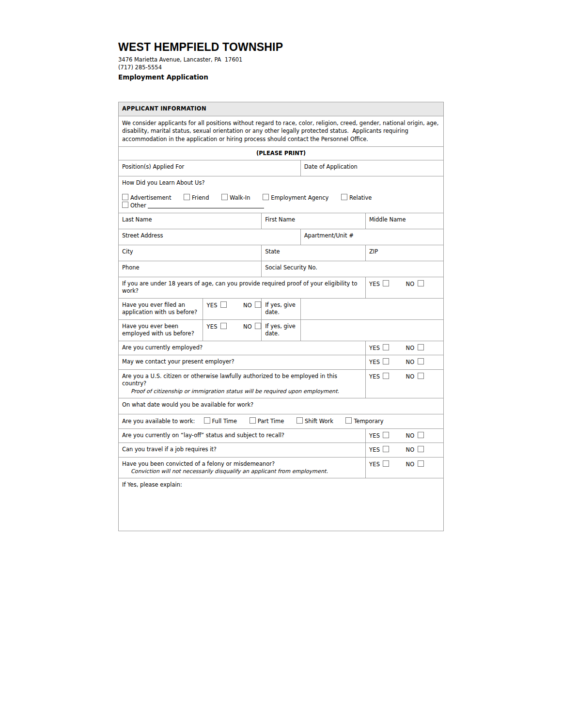WEST HEMPFIELD TOWNSHIP
3476 Marietta Avenue, Lancaster, PA 17601
(717) 285-5554
Employment Application
| APPLICANT INFORMATION |
| We consider applicants for all positions without regard to race, color, religion, creed, gender, national origin, age, disability, marital status, sexual orientation or any other legally protected status. Applicants requiring accommodation in the application or hiring process should contact the Personnel Office. |
| (PLEASE PRINT) |
| Position(s) Applied For | Date of Application |
| How Did you Learn About Us? Advertisement Friend Walk-In Employment Agency Relative Other |
| Last Name | First Name | Middle Name |
| Street Address | Apartment/Unit # |
| City | State | ZIP |
| Phone | Social Security No. |
| If you are under 18 years of age, can you provide required proof of your eligibility to work? | YES NO |
| Have you ever filed an application with us before? | YES NO | If yes, give date. | |
| Have you ever been employed with us before? | YES NO | If yes, give date. | |
| Are you currently employed? | YES NO |
| May we contact your present employer? | YES NO |
| Are you a U.S. citizen or otherwise lawfully authorized to be employed in this country? Proof of citizenship or immigration status will be required upon employment. | YES NO |
| On what date would you be available for work? |
| Are you available to work: Full Time Part Time Shift Work Temporary |
| Are you currently on “lay-off” status and subject to recall? | YES NO |
| Can you travel if a job requires it? | YES NO |
| Have you been convicted of a felony or misdemeanor? Conviction will not necessarily disqualify an applicant from employment. | YES NO |
| If Yes, please explain: |